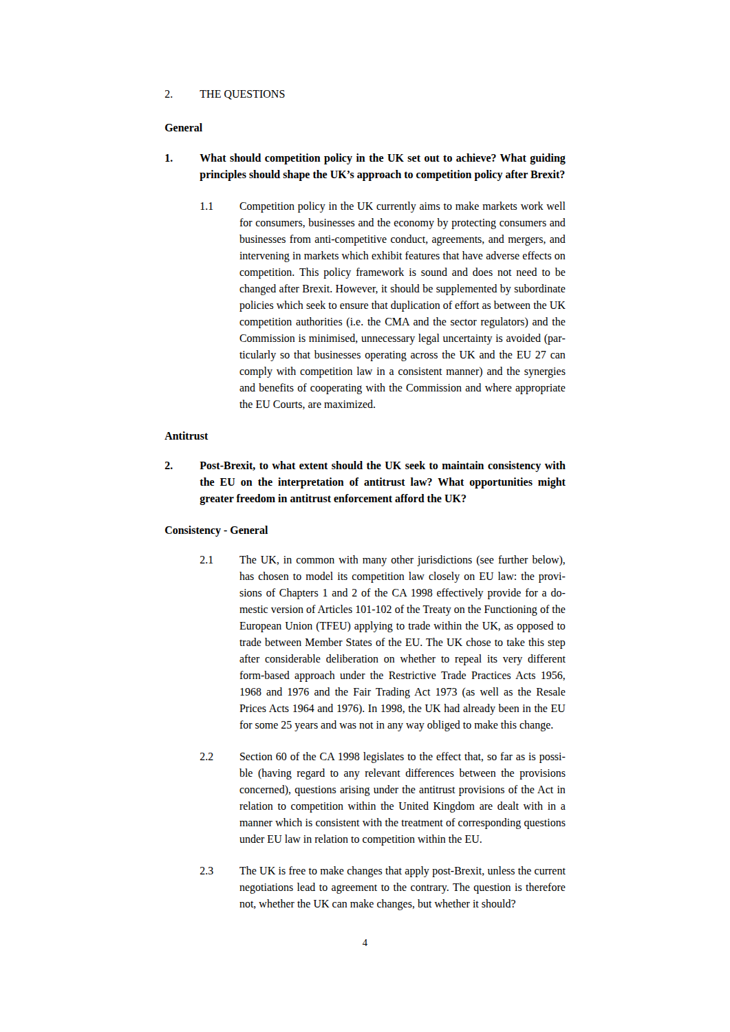2. THE QUESTIONS
General
1.
What should competition policy in the UK set out to achieve? What guiding principles should shape the UK’s approach to competition policy after Brexit?
1.1
Competition policy in the UK currently aims to make markets work well for consumers, businesses and the economy by protecting consumers and businesses from anti-competitive conduct, agreements, and mergers, and intervening in markets which exhibit features that have adverse effects on competition. This policy framework is sound and does not need to be changed after Brexit. However, it should be supplemented by subordinate policies which seek to ensure that duplication of effort as between the UK competition authorities (i.e. the CMA and the sector regulators) and the Commission is minimised, unnecessary legal uncertainty is avoided (particularly so that businesses operating across the UK and the EU 27 can comply with competition law in a consistent manner) and the synergies and benefits of cooperating with the Commission and where appropriate the EU Courts, are maximized.
Antitrust
2.
Post-Brexit, to what extent should the UK seek to maintain consistency with the EU on the interpretation of antitrust law? What opportunities might greater freedom in antitrust enforcement afford the UK?
Consistency - General
2.1
The UK, in common with many other jurisdictions (see further below), has chosen to model its competition law closely on EU law: the provisions of Chapters 1 and 2 of the CA 1998 effectively provide for a domestic version of Articles 101-102 of the Treaty on the Functioning of the European Union (TFEU) applying to trade within the UK, as opposed to trade between Member States of the EU. The UK chose to take this step after considerable deliberation on whether to repeal its very different form-based approach under the Restrictive Trade Practices Acts 1956, 1968 and 1976 and the Fair Trading Act 1973 (as well as the Resale Prices Acts 1964 and 1976). In 1998, the UK had already been in the EU for some 25 years and was not in any way obliged to make this change.
2.2
Section 60 of the CA 1998 legislates to the effect that, so far as is possible (having regard to any relevant differences between the provisions concerned), questions arising under the antitrust provisions of the Act in relation to competition within the United Kingdom are dealt with in a manner which is consistent with the treatment of corresponding questions under EU law in relation to competition within the EU.
2.3
The UK is free to make changes that apply post-Brexit, unless the current negotiations lead to agreement to the contrary. The question is therefore not, whether the UK can make changes, but whether it should?
4